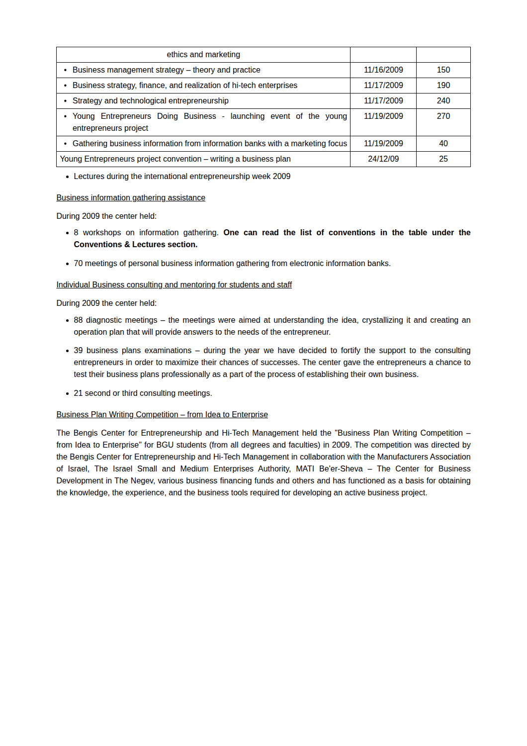| ethics and marketing | | |
| Business management strategy – theory and practice | 11/16/2009 | 150 |
| Business strategy, finance, and realization of hi-tech enterprises | 11/17/2009 | 190 |
| Strategy and technological entrepreneurship | 11/17/2009 | 240 |
| Young Entrepreneurs Doing Business - launching event of the young entrepreneurs project | 11/19/2009 | 270 |
| Gathering business information from information banks with a marketing focus | 11/19/2009 | 40 |
| Young Entrepreneurs project convention – writing a business plan | 24/12/09 | 25 |
Lectures during the international entrepreneurship week 2009
Business information gathering assistance
During 2009 the center held:
8 workshops on information gathering. One can read the list of conventions in the table under the Conventions & Lectures section.
70 meetings of personal business information gathering from electronic information banks.
Individual Business consulting and mentoring for students and staff
During 2009 the center held:
88 diagnostic meetings – the meetings were aimed at understanding the idea, crystallizing it and creating an operation plan that will provide answers to the needs of the entrepreneur.
39 business plans examinations – during the year we have decided to fortify the support to the consulting entrepreneurs in order to maximize their chances of successes. The center gave the entrepreneurs a chance to test their business plans professionally as a part of the process of establishing their own business.
21 second or third consulting meetings.
Business Plan Writing Competition – from Idea to Enterprise
The Bengis Center for Entrepreneurship and Hi-Tech Management held the "Business Plan Writing Competition – from Idea to Enterprise" for BGU students (from all degrees and faculties) in 2009. The competition was directed by the Bengis Center for Entrepreneurship and Hi-Tech Management in collaboration with the Manufacturers Association of Israel, The Israel Small and Medium Enterprises Authority, MATI Be'er-Sheva – The Center for Business Development in The Negev, various business financing funds and others and has functioned as a basis for obtaining the knowledge, the experience, and the business tools required for developing an active business project.